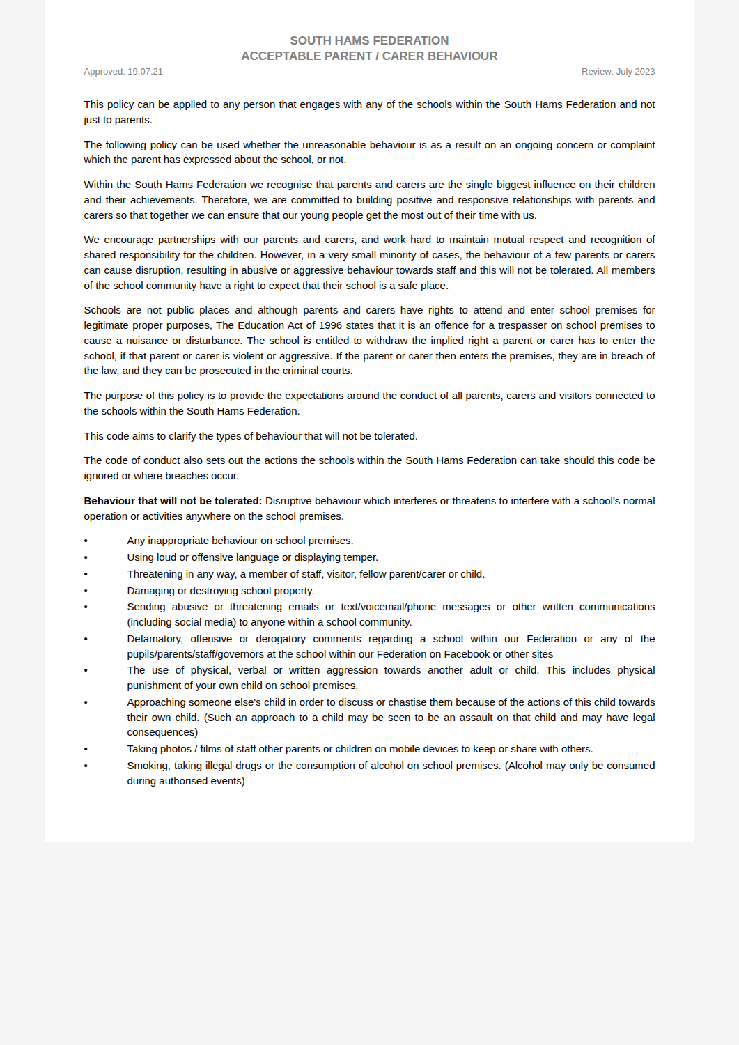SOUTH HAMS FEDERATION
ACCEPTABLE PARENT / CARER BEHAVIOUR
Approved: 19.07.21 Review: July 2023
This policy can be applied to any person that engages with any of the schools within the South Hams Federation and not just to parents.
The following policy can be used whether the unreasonable behaviour is as a result on an ongoing concern or complaint which the parent has expressed about the school, or not.
Within the South Hams Federation we recognise that parents and carers are the single biggest influence on their children and their achievements. Therefore, we are committed to building positive and responsive relationships with parents and carers so that together we can ensure that our young people get the most out of their time with us.
We encourage partnerships with our parents and carers, and work hard to maintain mutual respect and recognition of shared responsibility for the children. However, in a very small minority of cases, the behaviour of a few parents or carers can cause disruption, resulting in abusive or aggressive behaviour towards staff and this will not be tolerated. All members of the school community have a right to expect that their school is a safe place.
Schools are not public places and although parents and carers have rights to attend and enter school premises for legitimate proper purposes, The Education Act of 1996 states that it is an offence for a trespasser on school premises to cause a nuisance or disturbance. The school is entitled to withdraw the implied right a parent or carer has to enter the school, if that parent or carer is violent or aggressive. If the parent or carer then enters the premises, they are in breach of the law, and they can be prosecuted in the criminal courts.
The purpose of this policy is to provide the expectations around the conduct of all parents, carers and visitors connected to the schools within the South Hams Federation.
This code aims to clarify the types of behaviour that will not be tolerated.
The code of conduct also sets out the actions the schools within the South Hams Federation can take should this code be ignored or where breaches occur.
Behaviour that will not be tolerated: Disruptive behaviour which interferes or threatens to interfere with a school's normal operation or activities anywhere on the school premises.
Any inappropriate behaviour on school premises.
Using loud or offensive language or displaying temper.
Threatening in any way, a member of staff, visitor, fellow parent/carer or child.
Damaging or destroying school property.
Sending abusive or threatening emails or text/voicemail/phone messages or other written communications (including social media) to anyone within a school community.
Defamatory, offensive or derogatory comments regarding a school within our Federation or any of the pupils/parents/staff/governors at the school within our Federation on Facebook or other sites
The use of physical, verbal or written aggression towards another adult or child. This includes physical punishment of your own child on school premises.
Approaching someone else's child in order to discuss or chastise them because of the actions of this child towards their own child. (Such an approach to a child may be seen to be an assault on that child and may have legal consequences)
Taking photos / films of staff other parents or children on mobile devices to keep or share with others.
Smoking, taking illegal drugs or the consumption of alcohol on school premises. (Alcohol may only be consumed during authorised events)